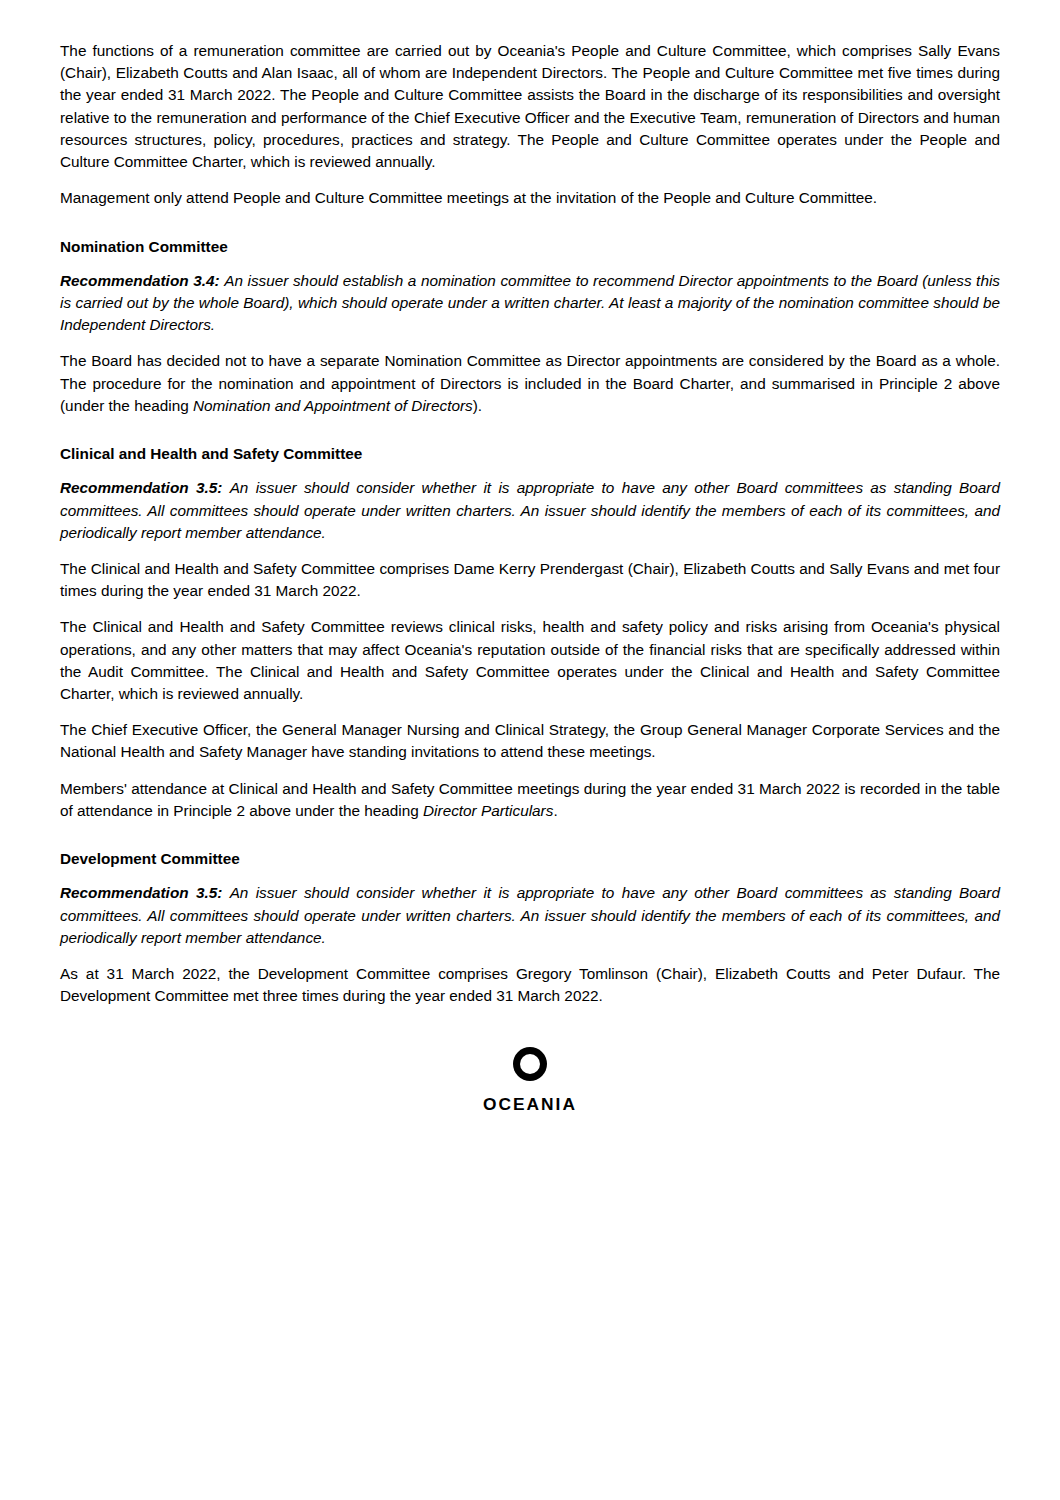The functions of a remuneration committee are carried out by Oceania's People and Culture Committee, which comprises Sally Evans (Chair), Elizabeth Coutts and Alan Isaac, all of whom are Independent Directors. The People and Culture Committee met five times during the year ended 31 March 2022. The People and Culture Committee assists the Board in the discharge of its responsibilities and oversight relative to the remuneration and performance of the Chief Executive Officer and the Executive Team, remuneration of Directors and human resources structures, policy, procedures, practices and strategy. The People and Culture Committee operates under the People and Culture Committee Charter, which is reviewed annually.
Management only attend People and Culture Committee meetings at the invitation of the People and Culture Committee.
Nomination Committee
Recommendation 3.4: An issuer should establish a nomination committee to recommend Director appointments to the Board (unless this is carried out by the whole Board), which should operate under a written charter. At least a majority of the nomination committee should be Independent Directors.
The Board has decided not to have a separate Nomination Committee as Director appointments are considered by the Board as a whole. The procedure for the nomination and appointment of Directors is included in the Board Charter, and summarised in Principle 2 above (under the heading Nomination and Appointment of Directors).
Clinical and Health and Safety Committee
Recommendation 3.5: An issuer should consider whether it is appropriate to have any other Board committees as standing Board committees. All committees should operate under written charters. An issuer should identify the members of each of its committees, and periodically report member attendance.
The Clinical and Health and Safety Committee comprises Dame Kerry Prendergast (Chair), Elizabeth Coutts and Sally Evans and met four times during the year ended 31 March 2022.
The Clinical and Health and Safety Committee reviews clinical risks, health and safety policy and risks arising from Oceania's physical operations, and any other matters that may affect Oceania's reputation outside of the financial risks that are specifically addressed within the Audit Committee. The Clinical and Health and Safety Committee operates under the Clinical and Health and Safety Committee Charter, which is reviewed annually.
The Chief Executive Officer, the General Manager Nursing and Clinical Strategy, the Group General Manager Corporate Services and the National Health and Safety Manager have standing invitations to attend these meetings.
Members' attendance at Clinical and Health and Safety Committee meetings during the year ended 31 March 2022 is recorded in the table of attendance in Principle 2 above under the heading Director Particulars.
Development Committee
Recommendation 3.5: An issuer should consider whether it is appropriate to have any other Board committees as standing Board committees. All committees should operate under written charters. An issuer should identify the members of each of its committees, and periodically report member attendance.
As at 31 March 2022, the Development Committee comprises Gregory Tomlinson (Chair), Elizabeth Coutts and Peter Dufaur. The Development Committee met three times during the year ended 31 March 2022.
OCEANIA